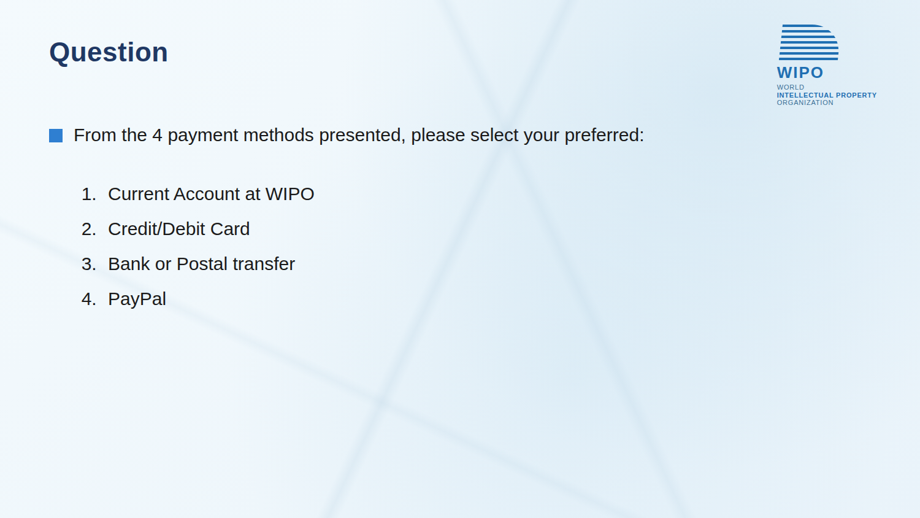WIPO WORLD INTELLECTUAL PROPERTY ORGANIZATION
Question
From the 4 payment methods presented, please select your preferred:
Current Account at WIPO
Credit/Debit Card
Bank or Postal transfer
PayPal